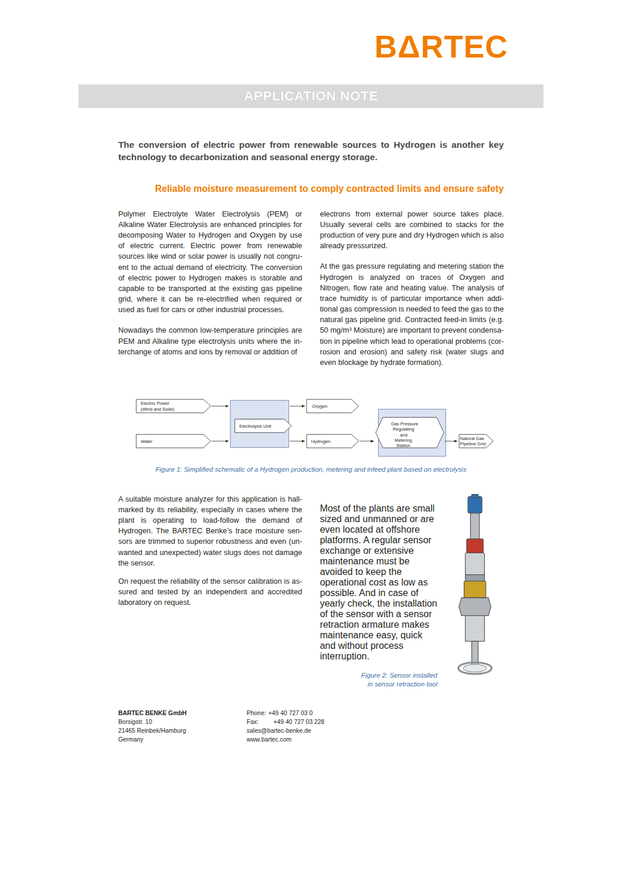BΔRTEC
APPLICATION NOTE
The conversion of electric power from renewable sources to Hydrogen is another key technology to decarbonization and seasonal energy storage.
Reliable moisture measurement to comply contracted limits and ensure safety
Polymer Electrolyte Water Electrolysis (PEM) or Alkaline Water Electrolysis are enhanced principles for decomposing Water to Hydrogen and Oxygen by use of electric current. Electric power from renewable sources like wind or solar power is usually not congruent to the actual demand of electricity. The conversion of electric power to Hydrogen makes is storable and capable to be transported at the existing gas pipeline grid, where it can be re-electrified when required or used as fuel for cars or other industrial processes.
Nowadays the common low-temperature principles are PEM and Alkaline type electrolysis units where the interchange of atoms and ions by removal or addition of
electrons from external power source takes place. Usually several cells are combined to stacks for the production of very pure and dry Hydrogen which is also already pressurized.
At the gas pressure regulating and metering station the Hydrogen is analyzed on traces of Oxygen and Nitrogen, flow rate and heating value. The analysis of trace humidity is of particular importance when additional gas compression is needed to feed the gas to the natural gas pipeline grid. Contracted feed-in limits (e.g. 50 mg/m³ Moisture) are important to prevent condensation in pipeline which lead to operational problems (corrosion and erosion) and safety risk (water slugs and even blockage by hydrate formation).
Electric Power (Wind and Solar) Water Electrolysis Unit Oxygen Hydrogen Gas Pressure Regulating and Metering Station Natural Gas Pipeline Grid
Figure 1: Simplified schematic of a Hydrogen production, metering and infeed plant based on electrolysis
A suitable moisture analyzer for this application is hallmarked by its reliability, especially in cases where the plant is operating to load-follow the demand of Hydrogen. The BARTEC Benke’s trace moisture sensors are trimmed to superior robustness and even (unwanted and unexpected) water slugs does not damage the sensor.
On request the reliability of the sensor calibration is assured and tested by an independent and accredited laboratory on request.
Most of the plants are small sized and unmanned or are even located at offshore platforms. A regular sensor exchange or extensive maintenance must be avoided to keep the operational cost as low as possible. And in case of yearly check, the installation of the sensor with a sensor retraction armature makes maintenance easy, quick and without process interruption.
Figure 2: Sensor installed
in sensor retraction tool
BARTEC BENKE GmbH
Borsigstr. 10
21465 Reinbek/Hamburg
Germany
Phone: +49 40 727 03 0 Fax: +49 40 727 03 228 sales@bartec-benke.de www.bartec.com